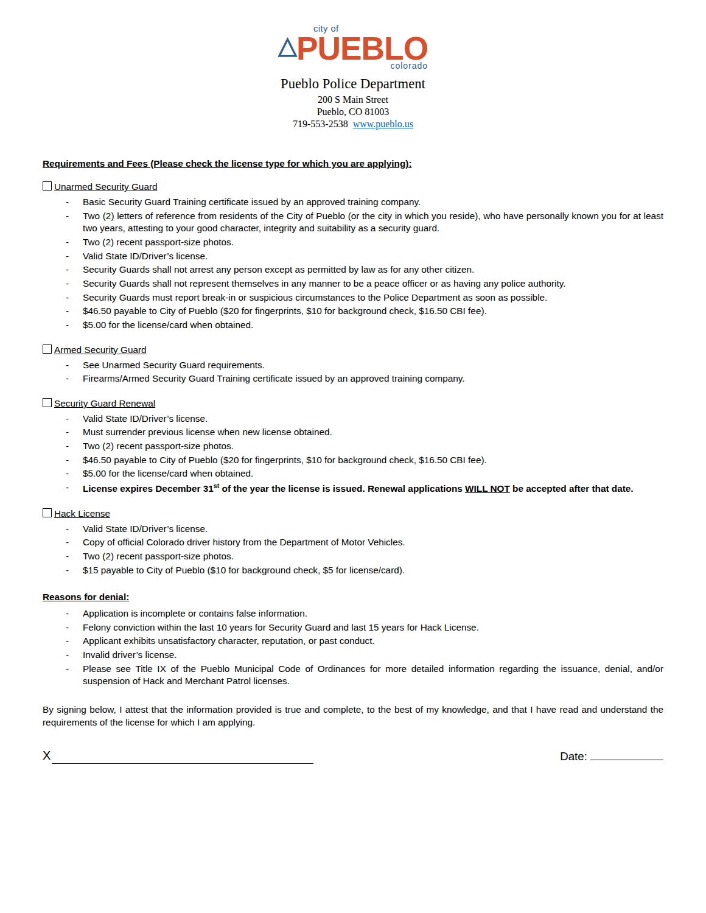city of
△PUEBLO
colorado
Pueblo Police Department
200 S Main Street
Pueblo, CO 81003
719-553-2538 www.pueblo.us
Requirements and Fees (Please check the license type for which you are applying):
Unarmed Security Guard
Basic Security Guard Training certificate issued by an approved training company.
Two (2) letters of reference from residents of the City of Pueblo (or the city in which you reside), who have personally known you for at least two years, attesting to your good character, integrity and suitability as a security guard.
Two (2) recent passport-size photos.
Valid State ID/Driver’s license.
Security Guards shall not arrest any person except as permitted by law as for any other citizen.
Security Guards shall not represent themselves in any manner to be a peace officer or as having any police authority.
Security Guards must report break-in or suspicious circumstances to the Police Department as soon as possible.
$46.50 payable to City of Pueblo ($20 for fingerprints, $10 for background check, $16.50 CBI fee).
$5.00 for the license/card when obtained.
Armed Security Guard
See Unarmed Security Guard requirements.
Firearms/Armed Security Guard Training certificate issued by an approved training company.
Security Guard Renewal
Valid State ID/Driver’s license.
Must surrender previous license when new license obtained.
Two (2) recent passport-size photos.
$46.50 payable to City of Pueblo ($20 for fingerprints, $10 for background check, $16.50 CBI fee).
$5.00 for the license/card when obtained.
License expires December 31st of the year the license is issued. Renewal applications WILL NOT be accepted after that date.
Hack License
Valid State ID/Driver’s license.
Copy of official Colorado driver history from the Department of Motor Vehicles.
Two (2) recent passport-size photos.
$15 payable to City of Pueblo ($10 for background check, $5 for license/card).
Reasons for denial:
Application is incomplete or contains false information.
Felony conviction within the last 10 years for Security Guard and last 15 years for Hack License.
Applicant exhibits unsatisfactory character, reputation, or past conduct.
Invalid driver’s license.
Please see Title IX of the Pueblo Municipal Code of Ordinances for more detailed information regarding the issuance, denial, and/or suspension of Hack and Merchant Patrol licenses.
By signing below, I attest that the information provided is true and complete, to the best of my knowledge, and that I have read and understand the requirements of the license for which I am applying.
X
Date: